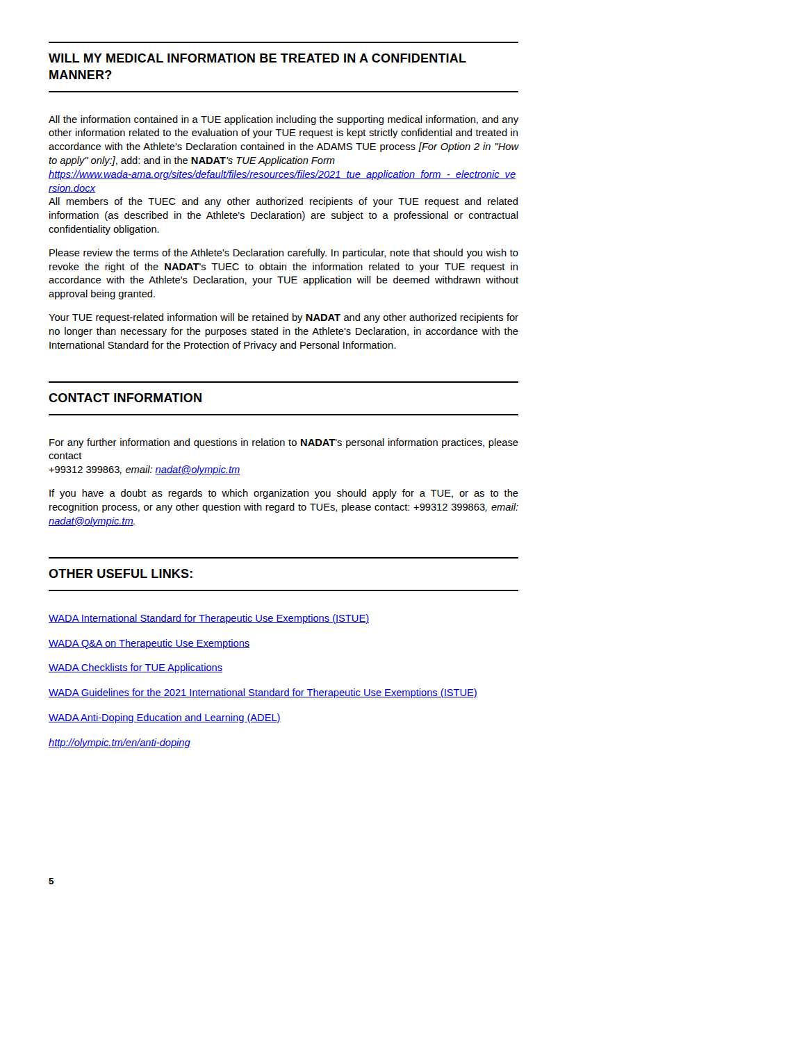Will my medical information be treated in a confidential manner?
All the information contained in a TUE application including the supporting medical information, and any other information related to the evaluation of your TUE request is kept strictly confidential and treated in accordance with the Athlete's Declaration contained in the ADAMS TUE process [For Option 2 in "How to apply" only:], add: and in the NADAT's TUE Application Form
https://www.wada-ama.org/sites/default/files/resources/files/2021_tue_application_form_-_electronic_version.docx
All members of the TUEC and any other authorized recipients of your TUE request and related information (as described in the Athlete's Declaration) are subject to a professional or contractual confidentiality obligation.
Please review the terms of the Athlete's Declaration carefully. In particular, note that should you wish to revoke the right of the NADAT's TUEC to obtain the information related to your TUE request in accordance with the Athlete's Declaration, your TUE application will be deemed withdrawn without approval being granted.
Your TUE request-related information will be retained by NADAT and any other authorized recipients for no longer than necessary for the purposes stated in the Athlete's Declaration, in accordance with the International Standard for the Protection of Privacy and Personal Information.
Contact information
For any further information and questions in relation to NADAT's personal information practices, please contact
+99312 399863, email: nadat@olympic.tm
If you have a doubt as regards to which organization you should apply for a TUE, or as to the recognition process, or any other question with regard to TUEs, please contact: +99312 399863, email: nadat@olympic.tm.
Other useful links:
WADA International Standard for Therapeutic Use Exemptions (ISTUE) WADA Q&A on Therapeutic Use Exemptions WADA Checklists for TUE Applications WADA Guidelines for the 2021 International Standard for Therapeutic Use Exemptions (ISTUE) WADA Anti-Doping Education and Learning (ADEL) http://olympic.tm/en/anti-doping
5